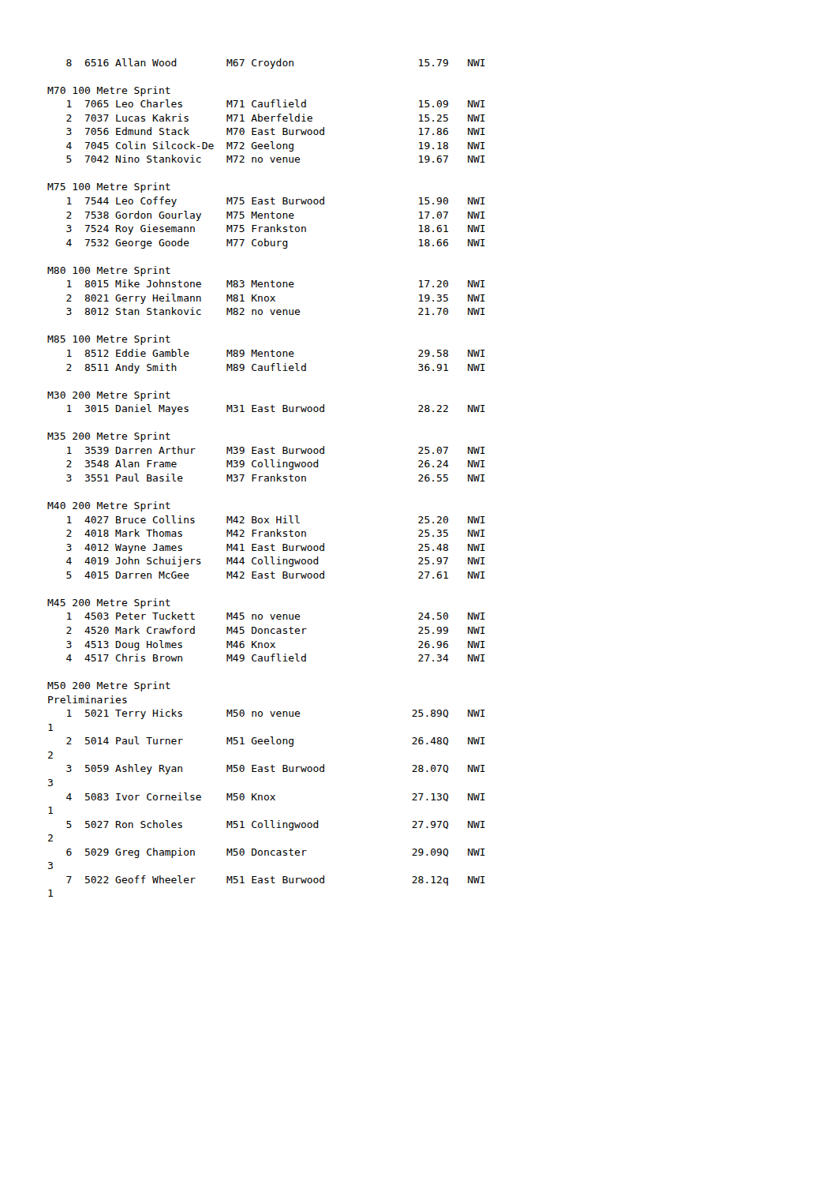8  6516 Allan Wood        M67 Croydon                    15.79   NWI

M70 100 Metre Sprint
   1  7065 Leo Charles       M71 Cauflield                  15.09   NWI
   2  7037 Lucas Kakris      M71 Aberfeldie                 15.25   NWI
   3  7056 Edmund Stack      M70 East Burwood               17.86   NWI
   4  7045 Colin Silcock-De  M72 Geelong                    19.18   NWI
   5  7042 Nino Stankovic    M72 no venue                   19.67   NWI

M75 100 Metre Sprint
   1  7544 Leo Coffey        M75 East Burwood               15.90   NWI
   2  7538 Gordon Gourlay    M75 Mentone                    17.07   NWI
   3  7524 Roy Giesemann     M75 Frankston                  18.61   NWI
   4  7532 George Goode      M77 Coburg                     18.66   NWI

M80 100 Metre Sprint
   1  8015 Mike Johnstone    M83 Mentone                    17.20   NWI
   2  8021 Gerry Heilmann    M81 Knox                       19.35   NWI
   3  8012 Stan Stankovic    M82 no venue                   21.70   NWI

M85 100 Metre Sprint
   1  8512 Eddie Gamble      M89 Mentone                    29.58   NWI
   2  8511 Andy Smith        M89 Cauflield                  36.91   NWI

M30 200 Metre Sprint
   1  3015 Daniel Mayes      M31 East Burwood               28.22   NWI

M35 200 Metre Sprint
   1  3539 Darren Arthur     M39 East Burwood               25.07   NWI
   2  3548 Alan Frame        M39 Collingwood                26.24   NWI
   3  3551 Paul Basile       M37 Frankston                  26.55   NWI

M40 200 Metre Sprint
   1  4027 Bruce Collins     M42 Box Hill                   25.20   NWI
   2  4018 Mark Thomas       M42 Frankston                  25.35   NWI
   3  4012 Wayne James       M41 East Burwood               25.48   NWI
   4  4019 John Schuijers    M44 Collingwood                25.97   NWI
   5  4015 Darren McGee      M42 East Burwood               27.61   NWI

M45 200 Metre Sprint
   1  4503 Peter Tuckett     M45 no venue                   24.50   NWI
   2  4520 Mark Crawford     M45 Doncaster                  25.99   NWI
   3  4513 Doug Holmes       M46 Knox                       26.96   NWI
   4  4517 Chris Brown       M49 Cauflield                  27.34   NWI

M50 200 Metre Sprint
Preliminaries
   1  5021 Terry Hicks       M50 no venue                  25.89Q   NWI
1
   2  5014 Paul Turner       M51 Geelong                   26.48Q   NWI
2
   3  5059 Ashley Ryan       M50 East Burwood              28.07Q   NWI
3
   4  5083 Ivor Corneilse    M50 Knox                      27.13Q   NWI
1
   5  5027 Ron Scholes       M51 Collingwood               27.97Q   NWI
2
   6  5029 Greg Champion     M50 Doncaster                 29.09Q   NWI
3
   7  5022 Geoff Wheeler     M51 East Burwood              28.12q   NWI
1